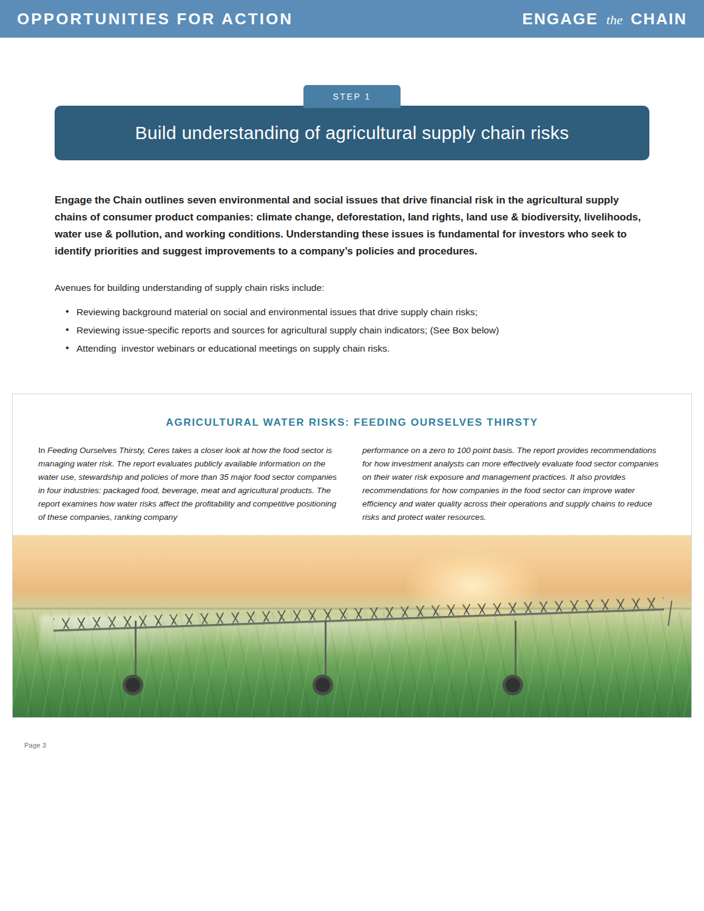Opportunities for Action
Engage the Chain
Step 1
Build understanding of agricultural supply chain risks
Engage the Chain outlines seven environmental and social issues that drive financial risk in the agricultural supply chains of consumer product companies: climate change, deforestation, land rights, land use & biodiversity, livelihoods, water use & pollution, and working conditions. Understanding these issues is fundamental for investors who seek to identify priorities and suggest improvements to a company’s policies and procedures.
Avenues for building understanding of supply chain risks include:
Reviewing background material on social and environmental issues that drive supply chain risks;
Reviewing issue-specific reports and sources for agricultural supply chain indicators; (See Box below)
Attending investor webinars or educational meetings on supply chain risks.
Agricultural Water Risks: Feeding Ourselves Thirsty
In Feeding Ourselves Thirsty, Ceres takes a closer look at how the food sector is managing water risk. The report evaluates publicly available information on the water use, stewardship and policies of more than 35 major food sector companies in four industries: packaged food, beverage, meat and agricultural products. The report examines how water risks affect the profitability and competitive positioning of these companies, ranking company
performance on a zero to 100 point basis. The report provides recommendations for how investment analysts can more effectively evaluate food sector companies on their water risk exposure and management practices. It also provides recommendations for how companies in the food sector can improve water efficiency and water quality across their operations and supply chains to reduce risks and protect water resources.
Page 3